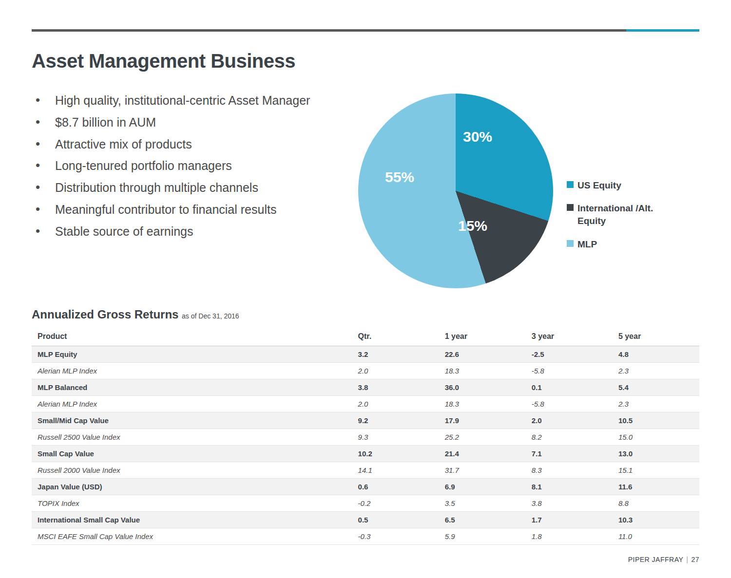Asset Management Business
High quality, institutional-centric Asset Manager
$8.7 billion in AUM
Attractive mix of products
Long-tenured portfolio managers
Distribution through multiple channels
Meaningful contributor to financial results
Stable source of earnings
30% 15% 55%
US Equity
International /Alt.
Equity
MLP
Annualized Gross Returns as of Dec 31, 2016
| Product | Qtr. | 1 year | 3 year | 5 year |
| --- | --- | --- | --- | --- |
| MLP Equity | 3.2 | 22.6 | -2.5 | 4.8 |
| Alerian MLP Index | 2.0 | 18.3 | -5.8 | 2.3 |
| MLP Balanced | 3.8 | 36.0 | 0.1 | 5.4 |
| Alerian MLP Index | 2.0 | 18.3 | -5.8 | 2.3 |
| Small/Mid Cap Value | 9.2 | 17.9 | 2.0 | 10.5 |
| Russell 2500 Value Index | 9.3 | 25.2 | 8.2 | 15.0 |
| Small Cap Value | 10.2 | 21.4 | 7.1 | 13.0 |
| Russell 2000 Value Index | 14.1 | 31.7 | 8.3 | 15.1 |
| Japan Value (USD) | 0.6 | 6.9 | 8.1 | 11.6 |
| TOPIX Index | -0.2 | 3.5 | 3.8 | 8.8 |
| International Small Cap Value | 0.5 | 6.5 | 1.7 | 10.3 |
| MSCI EAFE Small Cap Value Index | -0.3 | 5.9 | 1.8 | 11.0 |
PIPER JAFFRAY|27